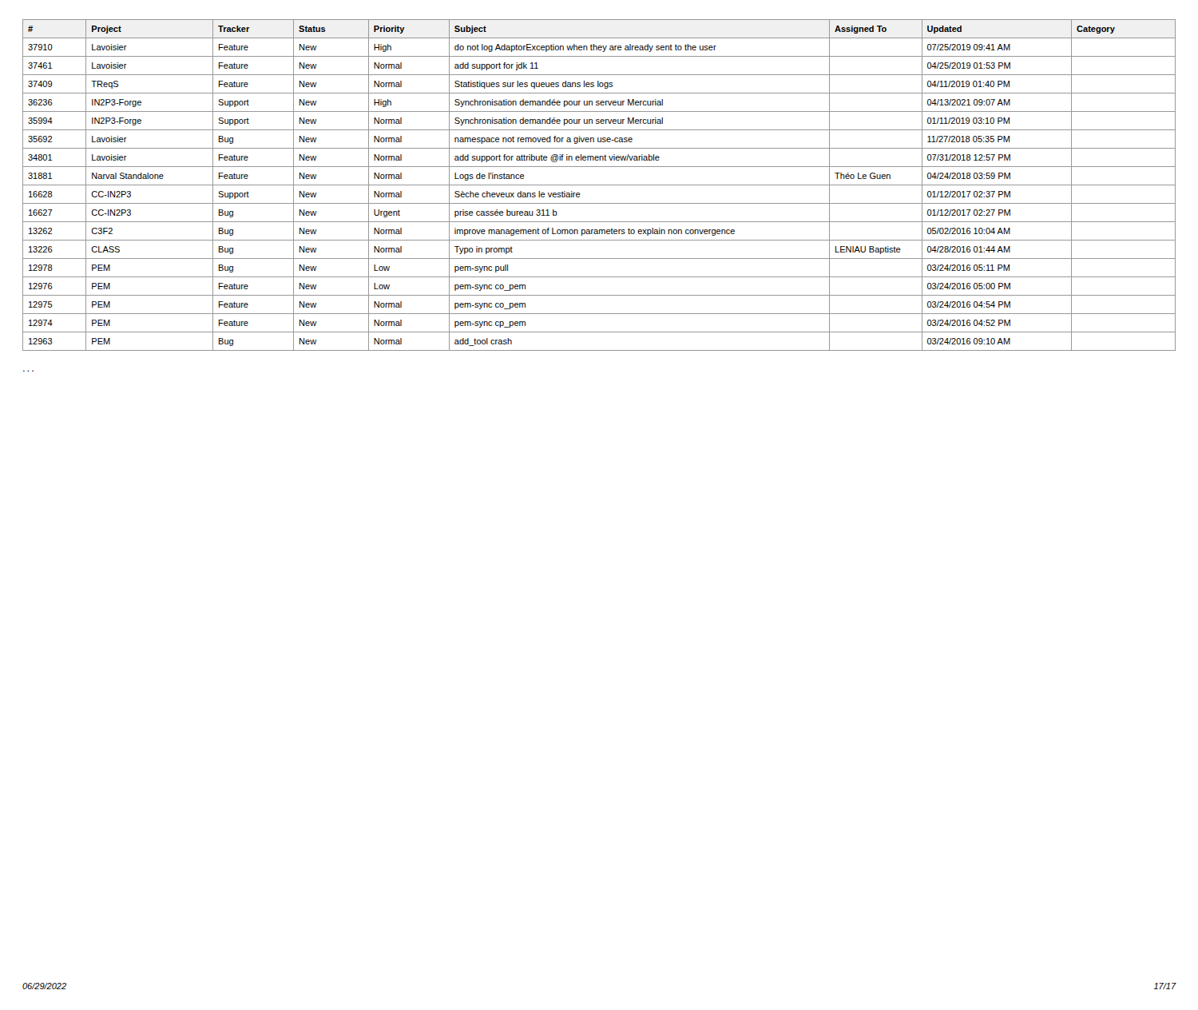| # | Project | Tracker | Status | Priority | Subject | Assigned To | Updated | Category |
| --- | --- | --- | --- | --- | --- | --- | --- | --- |
| 37910 | Lavoisier | Feature | New | High | do not log AdaptorException when they are already sent to the user | | 07/25/2019 09:41 AM | |
| 37461 | Lavoisier | Feature | New | Normal | add support for jdk 11 | | 04/25/2019 01:53 PM | |
| 37409 | TReqS | Feature | New | Normal | Statistiques sur les queues dans les logs | | 04/11/2019 01:40 PM | |
| 36236 | IN2P3-Forge | Support | New | High | Synchronisation demandée pour un serveur Mercurial | | 04/13/2021 09:07 AM | |
| 35994 | IN2P3-Forge | Support | New | Normal | Synchronisation demandée pour un serveur Mercurial | | 01/11/2019 03:10 PM | |
| 35692 | Lavoisier | Bug | New | Normal | namespace not removed for a given use-case | | 11/27/2018 05:35 PM | |
| 34801 | Lavoisier | Feature | New | Normal | add support for attribute @if in element view/variable | | 07/31/2018 12:57 PM | |
| 31881 | Narval Standalone | Feature | New | Normal | Logs de l'instance | Théo Le Guen | 04/24/2018 03:59 PM | |
| 16628 | CC-IN2P3 | Support | New | Normal | Sèche cheveux dans le vestiaire | | 01/12/2017 02:37 PM | |
| 16627 | CC-IN2P3 | Bug | New | Urgent | prise cassée bureau 311 b | | 01/12/2017 02:27 PM | |
| 13262 | C3F2 | Bug | New | Normal | improve management of Lomon parameters to explain non convergence | | 05/02/2016 10:04 AM | |
| 13226 | CLASS | Bug | New | Normal | Typo in prompt | LENIAU Baptiste | 04/28/2016 01:44 AM | |
| 12978 | PEM | Bug | New | Low | pem-sync pull | | 03/24/2016 05:11 PM | |
| 12976 | PEM | Feature | New | Low | pem-sync co_pem | | 03/24/2016 05:00 PM | |
| 12975 | PEM | Feature | New | Normal | pem-sync co_pem | | 03/24/2016 04:54 PM | |
| 12974 | PEM | Feature | New | Normal | pem-sync cp_pem | | 03/24/2016 04:52 PM | |
| 12963 | PEM | Bug | New | Normal | add_tool crash | | 03/24/2016 09:10 AM | |
...
06/29/2022 17/17